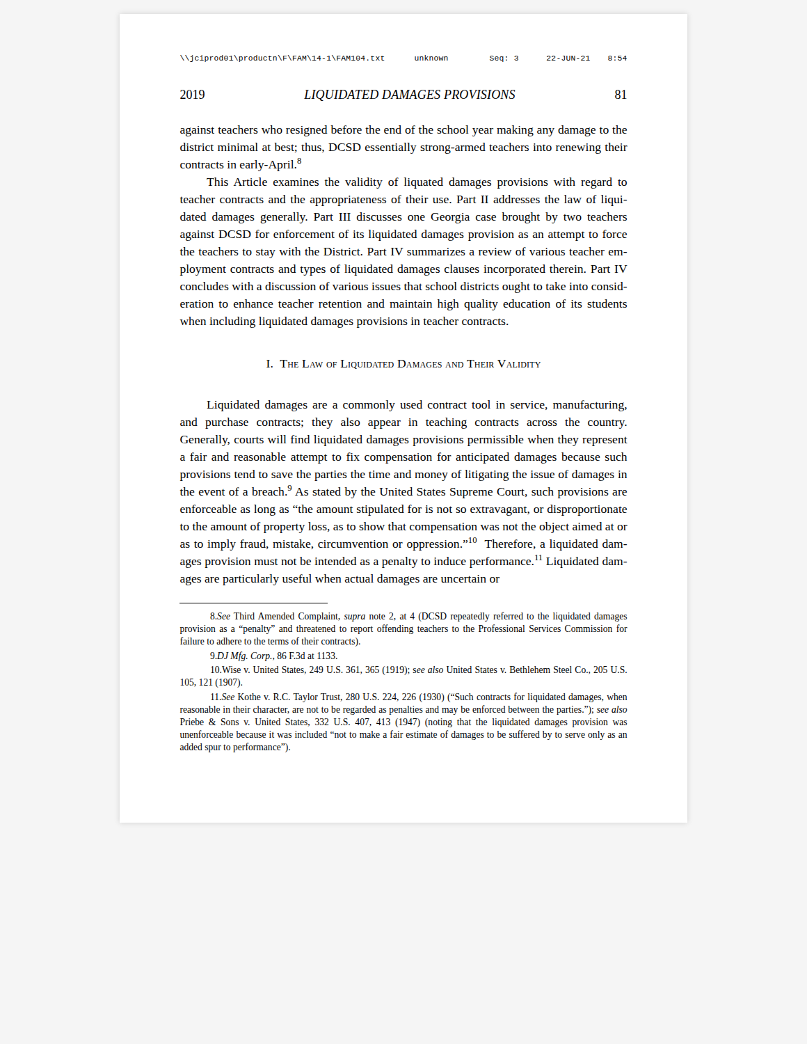\\jciprod01\productn\F\FAM\14-1\FAM104.txt unknown Seq: 3 22-JUN-21 8:54
2019 LIQUIDATED DAMAGES PROVISIONS 81
against teachers who resigned before the end of the school year making any damage to the district minimal at best; thus, DCSD essentially strong-armed teachers into renewing their contracts in early-April.8
This Article examines the validity of liquated damages provisions with regard to teacher contracts and the appropriateness of their use. Part II addresses the law of liquidated damages generally. Part III discusses one Georgia case brought by two teachers against DCSD for enforcement of its liquidated damages provision as an attempt to force the teachers to stay with the District. Part IV summarizes a review of various teacher employment contracts and types of liquidated damages clauses incorporated therein. Part IV concludes with a discussion of various issues that school districts ought to take into consideration to enhance teacher retention and maintain high quality education of its students when including liquidated damages provisions in teacher contracts.
I. The Law of Liquidated Damages and Their Validity
Liquidated damages are a commonly used contract tool in service, manufacturing, and purchase contracts; they also appear in teaching contracts across the country. Generally, courts will find liquidated damages provisions permissible when they represent a fair and reasonable attempt to fix compensation for anticipated damages because such provisions tend to save the parties the time and money of litigating the issue of damages in the event of a breach.9 As stated by the United States Supreme Court, such provisions are enforceable as long as “the amount stipulated for is not so extravagant, or disproportionate to the amount of property loss, as to show that compensation was not the object aimed at or as to imply fraud, mistake, circumvention or oppression.”10 Therefore, a liquidated damages provision must not be intended as a penalty to induce performance.11 Liquidated damages are particularly useful when actual damages are uncertain or
8. See Third Amended Complaint, supra note 2, at 4 (DCSD repeatedly referred to the liquidated damages provision as a “penalty” and threatened to report offending teachers to the Professional Services Commission for failure to adhere to the terms of their contracts).
9. DJ Mfg. Corp., 86 F.3d at 1133.
10. Wise v. United States, 249 U.S. 361, 365 (1919); see also United States v. Bethlehem Steel Co., 205 U.S. 105, 121 (1907).
11. See Kothe v. R.C. Taylor Trust, 280 U.S. 224, 226 (1930) (“Such contracts for liquidated damages, when reasonable in their character, are not to be regarded as penalties and may be enforced between the parties.”); see also Priebe & Sons v. United States, 332 U.S. 407, 413 (1947) (noting that the liquidated damages provision was unenforceable because it was included “not to make a fair estimate of damages to be suffered by to serve only as an added spur to performance”).